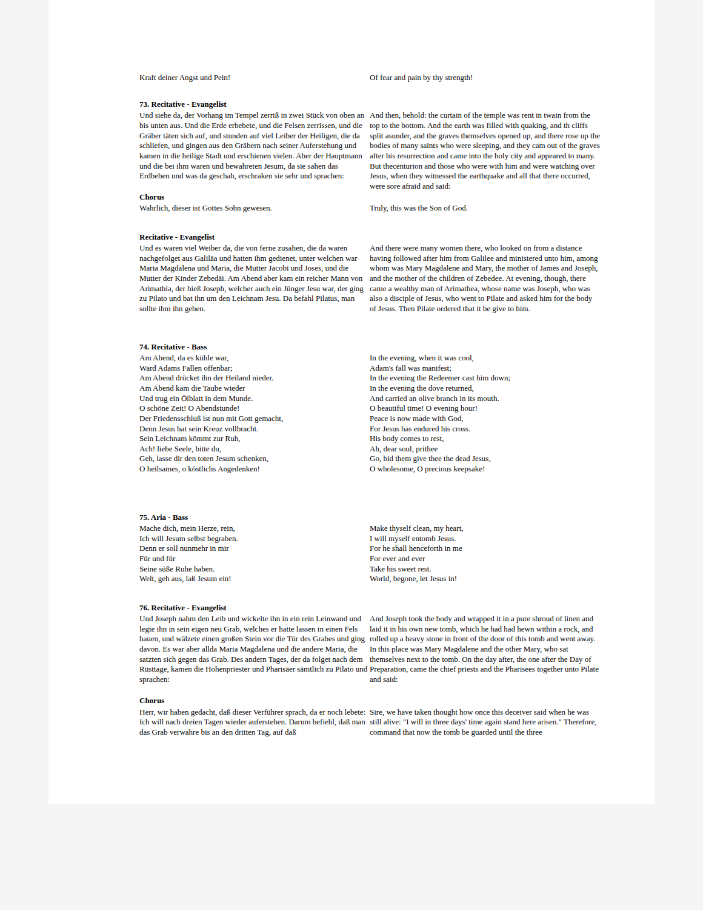| Kraft deiner Angst und Pein! | Of fear and pain by thy strength! |
73. Recitative - Evangelist
| Und siehe da, der Vorhang im Tempel zerriß in zwei Stück von oben an bis unten aus. Und die Erde erbebete, und die Felsen zerrissen, und die Gräber täten sich auf, und stunden auf viel Leiber der Heiligen, die da schliefen, und gingen aus den Gräbern nach seiner Auferstehung und kamen in die heilige Stadt und erschienen vielen. Aber der Hauptmann und die bei ihm waren und bewahreten Jesum, da sie sahen das Erdbeben und was da geschah, erschraken sie sehr und sprachen: | And then, behold: the curtain of the temple was rent in twain from the top to the bottom. And the earth was filled with quaking, and th cliffs split asunder, and the graves themselves opened up, and there rose up the bodies of many saints who were sleeping, and they cam out of the graves after his resurrection and came into the holy city and appeared to many. But thecenturion and those who were with him and were watching over Jesus, when they witnessed the earthquake and all that there occurred, were sore afraid and said: |
Chorus
| Wahrlich, dieser ist Gottes Sohn gewesen. | Truly, this was the Son of God. |
Recitative - Evangelist
| Und es waren viel Weiber da, die von ferne zusahen, die da waren nachgefolget aus Galiläa und hatten ihm gedienet, unter welchen war Maria Magdalena und Maria, die Mutter Jacobi und Joses, und die Mutter der Kinder Zebedäi. Am Abend aber kam ein reicher Mann von Arimathia, der hieß Joseph, welcher auch ein Jünger Jesu war, der ging zu Pilato und bat ihn um den Leichnam Jesu. Da befahl Pilatus, man sollte ihm ihn geben. | And there were many women there, who looked on from a distance having followed after him from Galilee and ministered unto him, among whom was Mary Magdalene and Mary, the mother of James and Joseph, and the mother of the children of Zebedee. At evening, though, there came a wealthy man of Arimathea, whose name was Joseph, who was also a disciple of Jesus, who went to Pilate and asked him for the body of Jesus. Then Pilate ordered that it be give to him. |
74. Recitative - Bass
| Am Abend, da es kühle war, Ward Adams Fallen offenbar; Am Abend drücket ihn der Heiland nieder. Am Abend kam die Taube wieder Und trug ein Ölblatt in dem Munde. O schöne Zeit! O Abendstunde! Der Friedensschluß ist nun mit Gott gemacht, Denn Jesus hat sein Kreuz vollbracht. Sein Leichnam kömmt zur Ruh, Ach! liebe Seele, bitte du, Geh, lasse dir den toten Jesum schenken, O heilsames, o köstlichs Angedenken! | In the evening, when it was cool, Adam's fall was manifest; In the evening the Redeemer cast him down; In the evening the dove returned, And carried an olive branch in its mouth. O beautiful time! O evening hour! Peace is now made with God, For Jesus has endured his cross. His body comes to rest, Ah, dear soul, prithee Go, bid them give thee the dead Jesus, O wholesome, O precious keepsake! |
75. Aria - Bass
| Mache dich, mein Herze, rein, Ich will Jesum selbst begraben. Denn er soll nunmehr in mir Für und für Seine süße Ruhe haben. Welt, geh aus, laß Jesum ein! | Make thyself clean, my heart, I will myself entomb Jesus. For he shall henceforth in me For ever and ever Take his sweet rest. World, begone, let Jesus in! |
76. Recitative - Evangelist
| Und Joseph nahm den Leib und wickelte ihn in ein rein Leinwand und legte ihn in sein eigen neu Grab, welches er hatte lassen in einen Fels hauen, und wälzete einen großen Stein vor die Tür des Grabes und ging davon. Es war aber allda Maria Magdalena und die andere Maria, die satzten sich gegen das Grab. Des andern Tages, der da folget nach dem Rüsttage, kamen die Hohenpriester und Pharisäer sämtlich zu Pilato und sprachen: | And Joseph took the body and wrapped it in a pure shroud of linen and laid it in his own new tomb, which he had had hewn within a rock, and rolled up a heavy stone in front of the door of this tomb and went away. In this place was Mary Magdalene and the other Mary, who sat themselves next to the tomb. On the day after, the one after the Day of Preparation, came the chief priests and the Pharisees together unto Pilate and said: |
Chorus
| Herr, wir haben gedacht, daß dieser Verführer sprach, da er noch lebete: Ich will nach dreien Tagen wieder auferstehen. Darum befiehl, daß man das Grab verwahre bis an den dritten Tag, auf daß | Sire, we have taken thought how once this deceiver said when he was still alive: "I will in three days' time again stand here arisen." Therefore, command that now the tomb be guarded until the three |